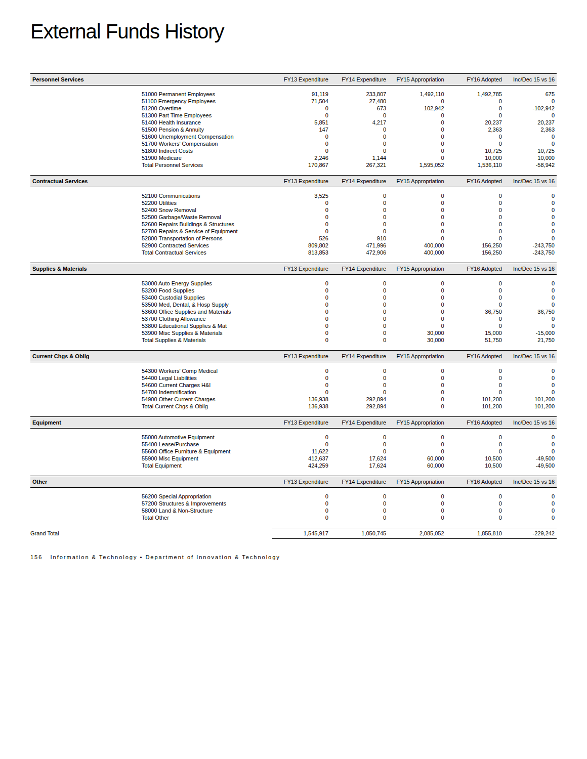External Funds History
| Personnel Services | FY13 Expenditure | FY14 Expenditure | FY15 Appropriation | FY16 Adopted | Inc/Dec 15 vs 16 |
| 51000 Permanent Employees | 91,119 | 233,807 | 1,492,110 | 1,492,785 | 675 |
| 51100 Emergency Employees | 71,504 | 27,480 | 0 | 0 | 0 |
| 51200 Overtime | 0 | 673 | 102,942 | 0 | -102,942 |
| 51300 Part Time Employees | 0 | 0 | 0 | 0 | 0 |
| 51400 Health Insurance | 5,851 | 4,217 | 0 | 20,237 | 20,237 |
| 51500 Pension & Annuity | 147 | 0 | 0 | 2,363 | 2,363 |
| 51600 Unemployment Compensation | 0 | 0 | 0 | 0 | 0 |
| 51700 Workers' Compensation | 0 | 0 | 0 | 0 | 0 |
| 51800 Indirect Costs | 0 | 0 | 0 | 10,725 | 10,725 |
| 51900 Medicare | 2,246 | 1,144 | 0 | 10,000 | 10,000 |
| Total Personnel Services | 170,867 | 267,321 | 1,595,052 | 1,536,110 | -58,942 |
| Contractual Services | FY13 Expenditure | FY14 Expenditure | FY15 Appropriation | FY16 Adopted | Inc/Dec 15 vs 16 |
| 52100 Communications | 3,525 | 0 | 0 | 0 | 0 |
| 52200 Utilities | 0 | 0 | 0 | 0 | 0 |
| 52400 Snow Removal | 0 | 0 | 0 | 0 | 0 |
| 52500 Garbage/Waste Removal | 0 | 0 | 0 | 0 | 0 |
| 52600 Repairs Buildings & Structures | 0 | 0 | 0 | 0 | 0 |
| 52700 Repairs & Service of Equipment | 0 | 0 | 0 | 0 | 0 |
| 52800 Transportation of Persons | 526 | 910 | 0 | 0 | 0 |
| 52900 Contracted Services | 809,802 | 471,996 | 400,000 | 156,250 | -243,750 |
| Total Contractual Services | 813,853 | 472,906 | 400,000 | 156,250 | -243,750 |
| Supplies & Materials | FY13 Expenditure | FY14 Expenditure | FY15 Appropriation | FY16 Adopted | Inc/Dec 15 vs 16 |
| 53000 Auto Energy Supplies | 0 | 0 | 0 | 0 | 0 |
| 53200 Food Supplies | 0 | 0 | 0 | 0 | 0 |
| 53400 Custodial Supplies | 0 | 0 | 0 | 0 | 0 |
| 53500 Med, Dental, & Hosp Supply | 0 | 0 | 0 | 0 | 0 |
| 53600 Office Supplies and Materials | 0 | 0 | 0 | 36,750 | 36,750 |
| 53700 Clothing Allowance | 0 | 0 | 0 | 0 | 0 |
| 53800 Educational Supplies & Mat | 0 | 0 | 0 | 0 | 0 |
| 53900 Misc Supplies & Materials | 0 | 0 | 30,000 | 15,000 | -15,000 |
| Total Supplies & Materials | 0 | 0 | 30,000 | 51,750 | 21,750 |
| Current Chgs & Oblig | FY13 Expenditure | FY14 Expenditure | FY15 Appropriation | FY16 Adopted | Inc/Dec 15 vs 16 |
| 54300 Workers' Comp Medical | 0 | 0 | 0 | 0 | 0 |
| 54400 Legal Liabilities | 0 | 0 | 0 | 0 | 0 |
| 54600 Current Charges H&I | 0 | 0 | 0 | 0 | 0 |
| 54700 Indemnification | 0 | 0 | 0 | 0 | 0 |
| 54900 Other Current Charges | 136,938 | 292,894 | 0 | 101,200 | 101,200 |
| Total Current Chgs & Oblig | 136,938 | 292,894 | 0 | 101,200 | 101,200 |
| Equipment | FY13 Expenditure | FY14 Expenditure | FY15 Appropriation | FY16 Adopted | Inc/Dec 15 vs 16 |
| 55000 Automotive Equipment | 0 | 0 | 0 | 0 | 0 |
| 55400 Lease/Purchase | 0 | 0 | 0 | 0 | 0 |
| 55600 Office Furniture & Equipment | 11,622 | 0 | 0 | 0 | 0 |
| 55900 Misc Equipment | 412,637 | 17,624 | 60,000 | 10,500 | -49,500 |
| Total Equipment | 424,259 | 17,624 | 60,000 | 10,500 | -49,500 |
| Other | FY13 Expenditure | FY14 Expenditure | FY15 Appropriation | FY16 Adopted | Inc/Dec 15 vs 16 |
| 56200 Special Appropriation | 0 | 0 | 0 | 0 | 0 |
| 57200 Structures & Improvements | 0 | 0 | 0 | 0 | 0 |
| 58000 Land & Non-Structure | 0 | 0 | 0 | 0 | 0 |
| Total Other | 0 | 0 | 0 | 0 | 0 |
| Grand Total | 1,545,917 | 1,050,745 | 2,085,052 | 1,855,810 | -229,242 |
156 Information & Technology • Department of Innovation & Technology